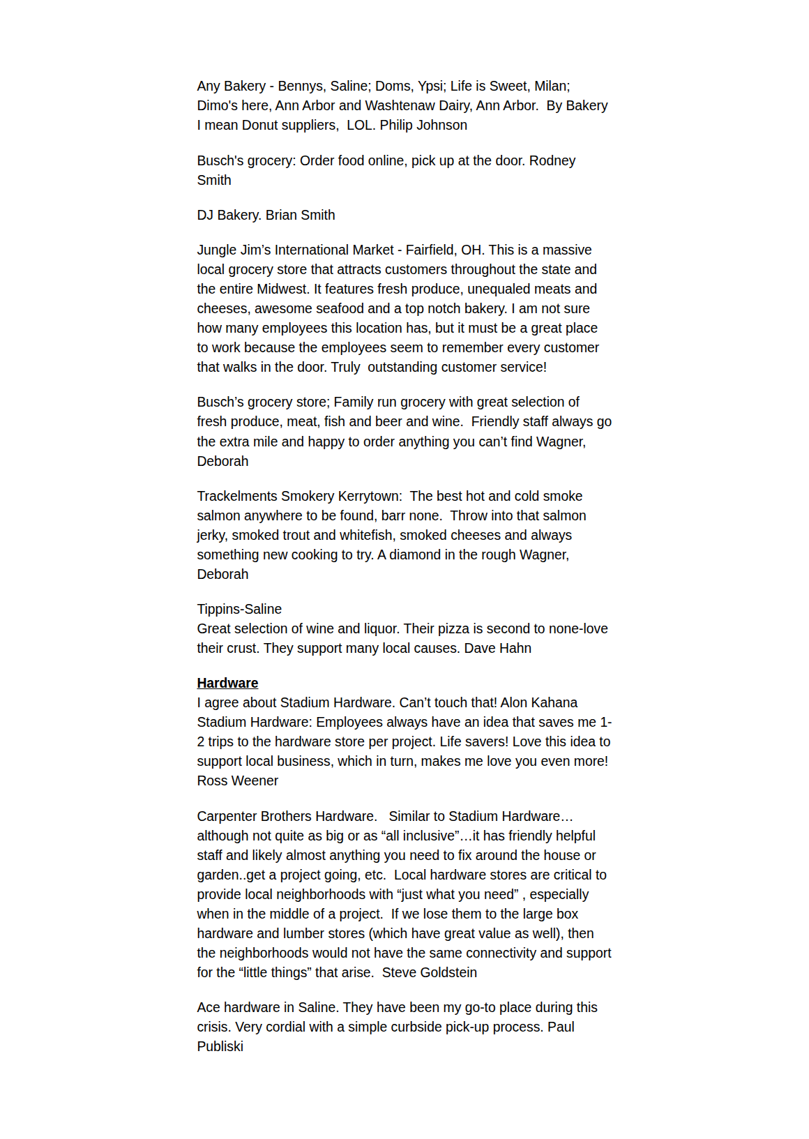Any Bakery - Bennys, Saline; Doms, Ypsi; Life is Sweet, Milan; Dimo's here, Ann Arbor and Washtenaw Dairy, Ann Arbor. By Bakery I mean Donut suppliers, LOL. Philip Johnson
Busch's grocery: Order food online, pick up at the door. Rodney Smith
DJ Bakery. Brian Smith
Jungle Jim’s International Market - Fairfield, OH. This is a massive local grocery store that attracts customers throughout the state and the entire Midwest. It features fresh produce, unequaled meats and cheeses, awesome seafood and a top notch bakery. I am not sure how many employees this location has, but it must be a great place to work because the employees seem to remember every customer that walks in the door. Truly outstanding customer service!
Busch’s grocery store; Family run grocery with great selection of fresh produce, meat, fish and beer and wine. Friendly staff always go the extra mile and happy to order anything you can’t find Wagner, Deborah
Trackelments Smokery Kerrytown: The best hot and cold smoke salmon anywhere to be found, barr none. Throw into that salmon jerky, smoked trout and whitefish, smoked cheeses and always something new cooking to try. A diamond in the rough Wagner, Deborah
Tippins-Saline
Great selection of wine and liquor. Their pizza is second to none-love their crust. They support many local causes. Dave Hahn
Hardware
I agree about Stadium Hardware. Can’t touch that! Alon Kahana
Stadium Hardware: Employees always have an idea that saves me 1-2 trips to the hardware store per project. Life savers! Love this idea to support local business, which in turn, makes me love you even more! Ross Weener
Carpenter Brothers Hardware. Similar to Stadium Hardware…although not quite as big or as “all inclusive”…it has friendly helpful staff and likely almost anything you need to fix around the house or garden..get a project going, etc. Local hardware stores are critical to provide local neighborhoods with “just what you need” , especially when in the middle of a project. If we lose them to the large box hardware and lumber stores (which have great value as well), then the neighborhoods would not have the same connectivity and support for the “little things” that arise. Steve Goldstein
Ace hardware in Saline. They have been my go-to place during this crisis. Very cordial with a simple curbside pick-up process. Paul Publiski